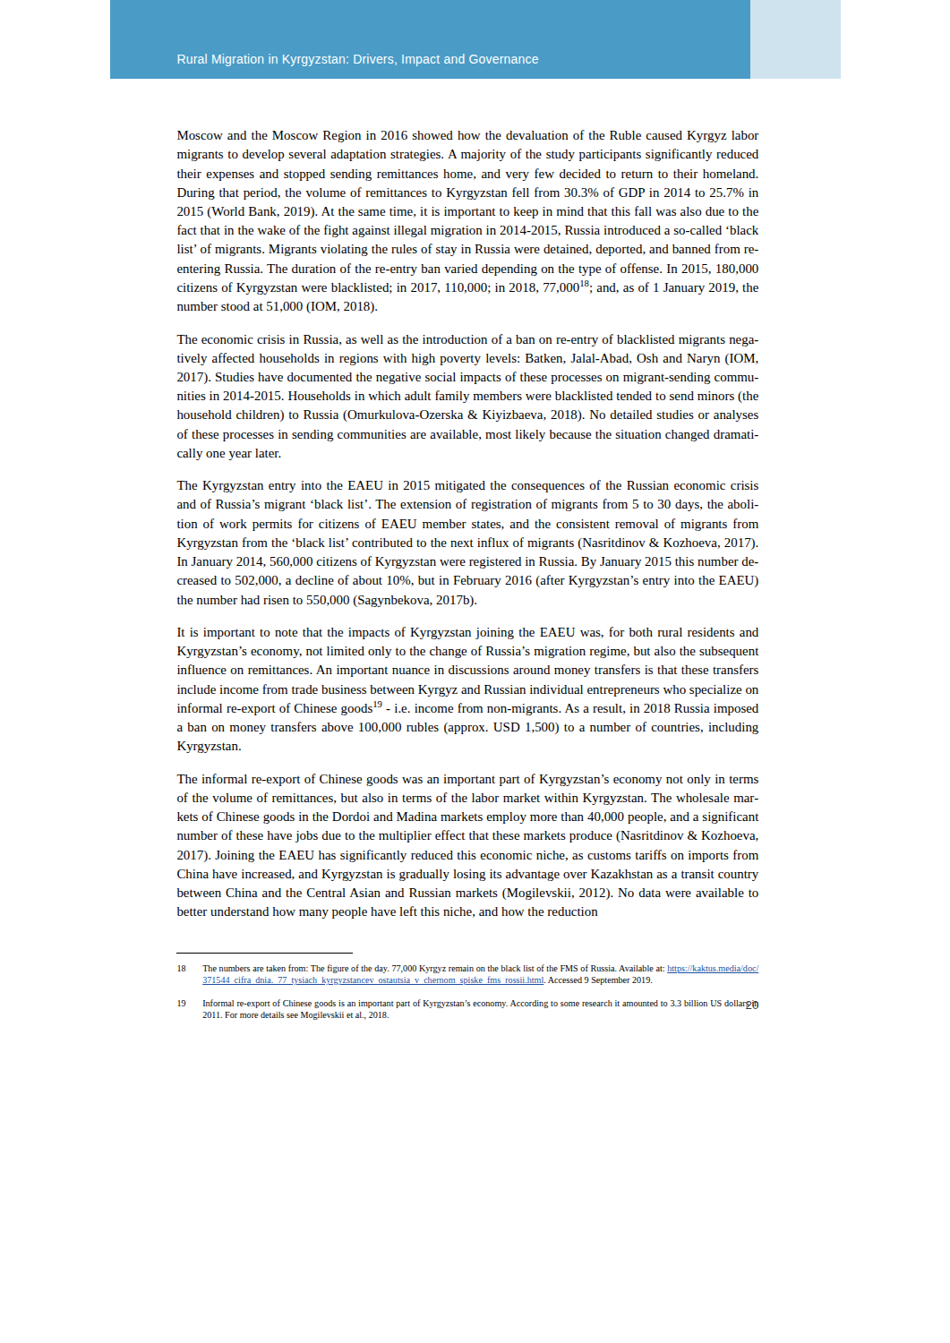Rural Migration in Kyrgyzstan: Drivers, Impact and Governance
Moscow and the Moscow Region in 2016 showed how the devaluation of the Ruble caused Kyrgyz labor migrants to develop several adaptation strategies. A majority of the study participants significantly reduced their expenses and stopped sending remittances home, and very few decided to return to their homeland. During that period, the volume of remittances to Kyrgyzstan fell from 30.3% of GDP in 2014 to 25.7% in 2015 (World Bank, 2019). At the same time, it is important to keep in mind that this fall was also due to the fact that in the wake of the fight against illegal migration in 2014-2015, Russia introduced a so-called ‘black list’ of migrants. Migrants violating the rules of stay in Russia were detained, deported, and banned from re-entering Russia. The duration of the re-entry ban varied depending on the type of offense. In 2015, 180,000 citizens of Kyrgyzstan were blacklisted; in 2017, 110,000; in 2018, 77,00018; and, as of 1 January 2019, the number stood at 51,000 (IOM, 2018).
The economic crisis in Russia, as well as the introduction of a ban on re-entry of blacklisted migrants negatively affected households in regions with high poverty levels: Batken, Jalal-Abad, Osh and Naryn (IOM, 2017). Studies have documented the negative social impacts of these processes on migrant-sending communities in 2014-2015. Households in which adult family members were blacklisted tended to send minors (the household children) to Russia (Omurkulova-Ozerska & Kiyizbaeva, 2018). No detailed studies or analyses of these processes in sending communities are available, most likely because the situation changed dramatically one year later.
The Kyrgyzstan entry into the EAEU in 2015 mitigated the consequences of the Russian economic crisis and of Russia’s migrant ‘black list’. The extension of registration of migrants from 5 to 30 days, the abolition of work permits for citizens of EAEU member states, and the consistent removal of migrants from Kyrgyzstan from the ‘black list’ contributed to the next influx of migrants (Nasritdinov & Kozhoeva, 2017). In January 2014, 560,000 citizens of Kyrgyzstan were registered in Russia. By January 2015 this number decreased to 502,000, a decline of about 10%, but in February 2016 (after Kyrgyzstan’s entry into the EAEU) the number had risen to 550,000 (Sagynbekova, 2017b).
It is important to note that the impacts of Kyrgyzstan joining the EAEU was, for both rural residents and Kyrgyzstan’s economy, not limited only to the change of Russia’s migration regime, but also the subsequent influence on remittances. An important nuance in discussions around money transfers is that these transfers include income from trade business between Kyrgyz and Russian individual entrepreneurs who specialize on informal re-export of Chinese goods19 - i.e. income from non-migrants. As a result, in 2018 Russia imposed a ban on money transfers above 100,000 rubles (approx. USD 1,500) to a number of countries, including Kyrgyzstan.
The informal re-export of Chinese goods was an important part of Kyrgyzstan’s economy not only in terms of the volume of remittances, but also in terms of the labor market within Kyrgyzstan. The wholesale markets of Chinese goods in the Dordoi and Madina markets employ more than 40,000 people, and a significant number of these have jobs due to the multiplier effect that these markets produce (Nasritdinov & Kozhoeva, 2017). Joining the EAEU has significantly reduced this economic niche, as customs tariffs on imports from China have increased, and Kyrgyzstan is gradually losing its advantage over Kazakhstan as a transit country between China and the Central Asian and Russian markets (Mogilevskii, 2012). No data were available to better understand how many people have left this niche, and how the reduction
18
The numbers are taken from: The figure of the day. 77,000 Kyrgyz remain on the black list of the FMS of Russia. Available at: https://kaktus.media/doc/371544_cifra_dnia._77_tysiach_kyrgyzstancev_ostautsia_v_chernom_spiske_fms_rossii.html. Accessed 9 September 2019.
19
Informal re-export of Chinese goods is an important part of Kyrgyzstan’s economy. According to some research it amounted to 3.3 billion US dollars in 2011. For more details see Mogilevskii et al., 2018.
20